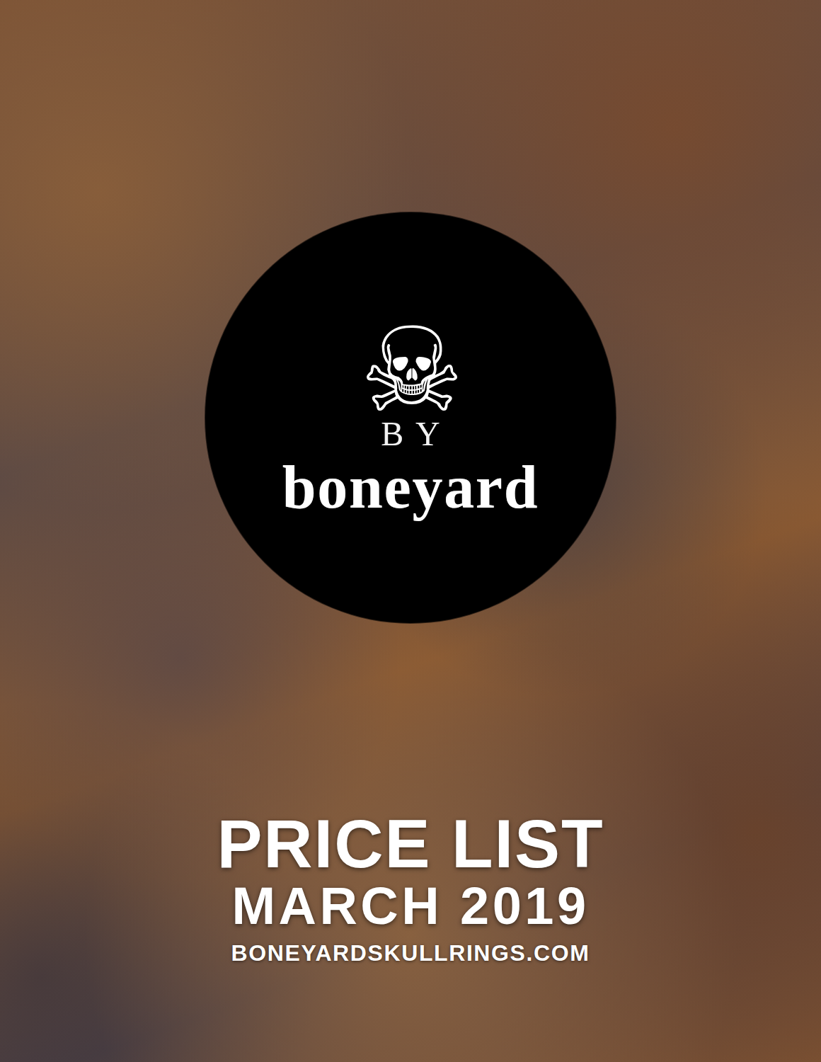☠
BY
boneyard
Price List
March 2019 boneyardskullrings.com